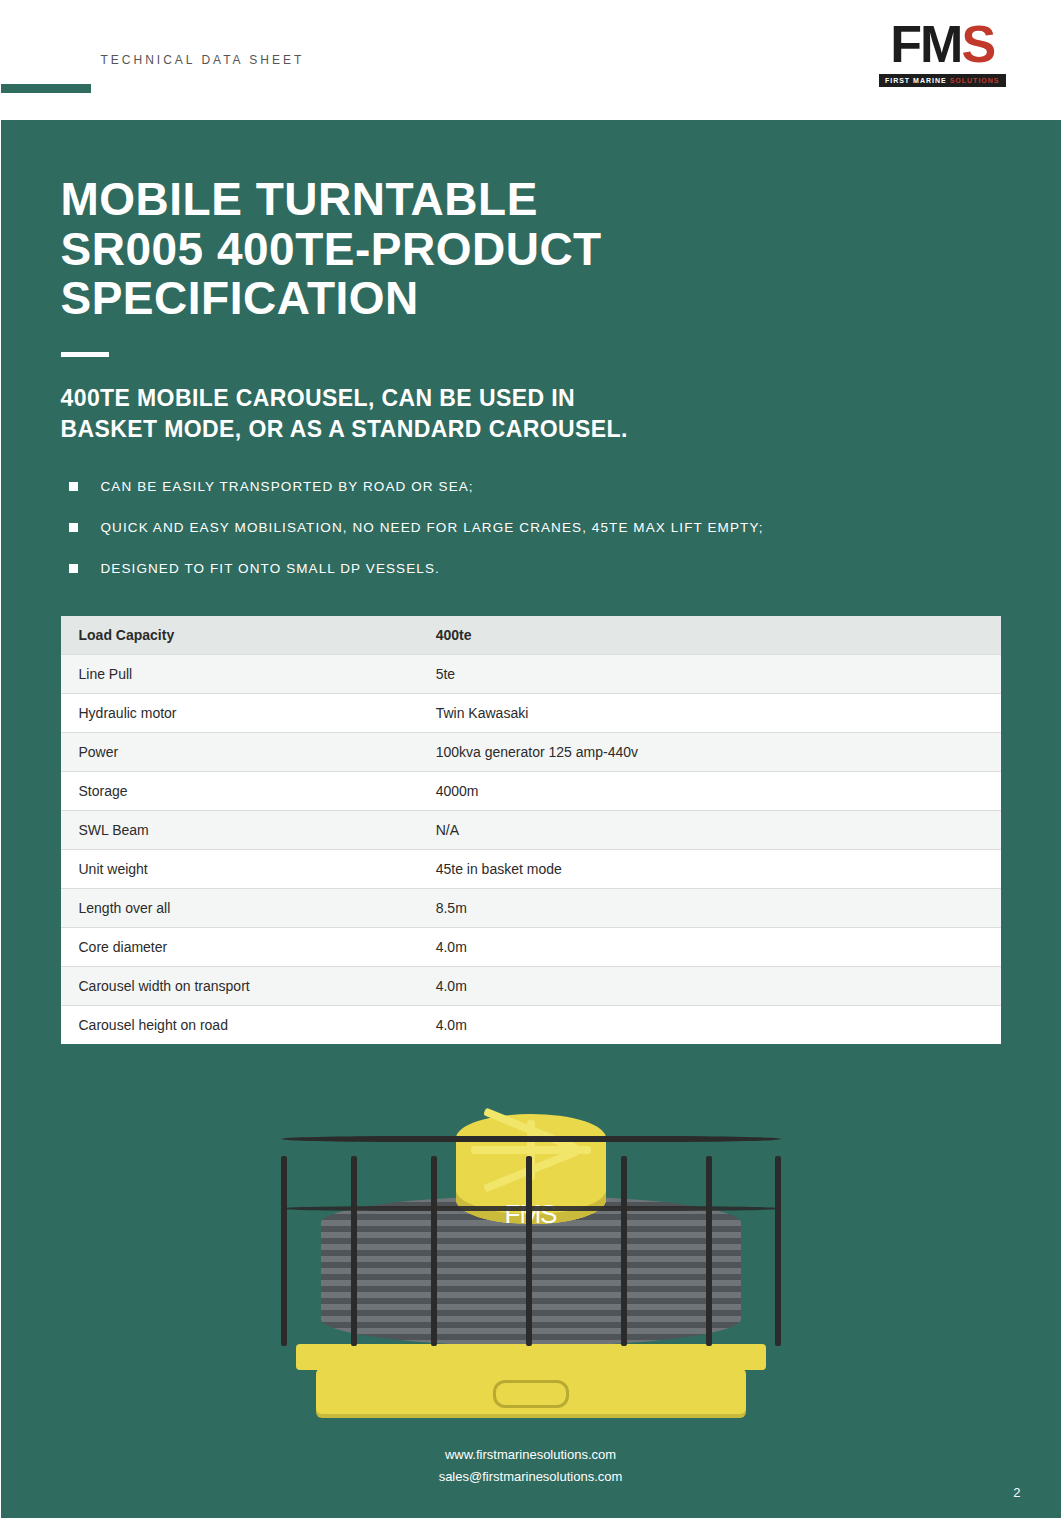TECHNICAL DATA SHEET
FMS
FIRST MARINE SOLUTIONS
Mobile Turntable
SR005 400te-Product
Specification
400te Mobile Carousel, can be used in
basket mode, or as a standard carousel.
CAN BE EASILY TRANSPORTED BY ROAD OR SEA;
QUICK AND EASY MOBILISATION, NO NEED FOR LARGE CRANES, 45TE MAX LIFT EMPTY;
DESIGNED TO FIT ONTO SMALL DP VESSELS.
| Load Capacity | 400te |
| Line Pull | 5te |
| Hydraulic motor | Twin Kawasaki |
| Power | 100kva generator 125 amp-440v |
| Storage | 4000m |
| SWL Beam | N/A |
| Unit weight | 45te in basket mode |
| Length over all | 8.5m |
| Core diameter | 4.0m |
| Carousel width on transport | 4.0m |
| Carousel height on road | 4.0m |
FMS
www.firstmarinesolutions.com
sales@firstmarinesolutions.com
2